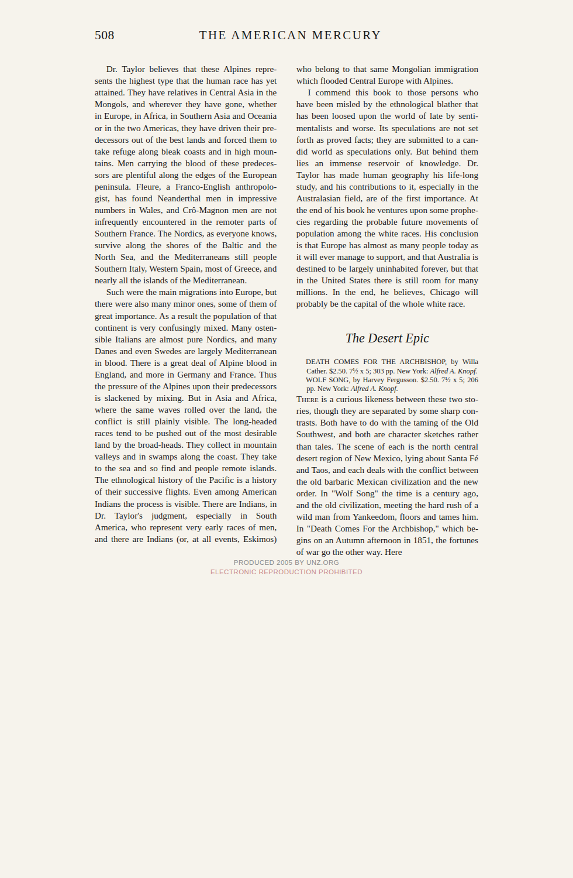508
THE AMERICAN MERCURY
Dr. Taylor believes that these Alpines represents the highest type that the human race has yet attained. They have relatives in Central Asia in the Mongols, and wherever they have gone, whether in Europe, in Africa, in Southern Asia and Oceania or in the two Americas, they have driven their predecessors out of the best lands and forced them to take refuge along bleak coasts and in high mountains. Men carrying the blood of these predecessors are plentiful along the edges of the European peninsula. Fleure, a Franco-English anthropologist, has found Neanderthal men in impressive numbers in Wales, and Crô-Magnon men are not infrequently encountered in the remoter parts of Southern France. The Nordics, as everyone knows, survive along the shores of the Baltic and the North Sea, and the Mediterraneans still people Southern Italy, Western Spain, most of Greece, and nearly all the islands of the Mediterranean.
Such were the main migrations into Europe, but there were also many minor ones, some of them of great importance. As a result the population of that continent is very confusingly mixed. Many ostensible Italians are almost pure Nordics, and many Danes and even Swedes are largely Mediterranean in blood. There is a great deal of Alpine blood in England, and more in Germany and France. Thus the pressure of the Alpines upon their predecessors is slackened by mixing. But in Asia and Africa, where the same waves rolled over the land, the conflict is still plainly visible. The long-headed races tend to be pushed out of the most desirable land by the broad-heads. They collect in mountain valleys and in swamps along the coast. They take to the sea and so find and people remote islands. The ethnological history of the Pacific is a history of their successive flights. Even among American Indians the process is visible. There are Indians, in Dr. Taylor's judgment, especially in South America, who represent very early races of men, and there are Indians (or, at all events, Eskimos) who belong to that same Mongolian immigration which flooded Central Europe with Alpines.
I commend this book to those persons who have been misled by the ethnological blather that has been loosed upon the world of late by sentimentalists and worse. Its speculations are not set forth as proved facts; they are submitted to a candid world as speculations only. But behind them lies an immense reservoir of knowledge. Dr. Taylor has made human geography his life-long study, and his contributions to it, especially in the Australasian field, are of the first importance. At the end of his book he ventures upon some prophecies regarding the probable future movements of population among the white races. His conclusion is that Europe has almost as many people today as it will ever manage to support, and that Australia is destined to be largely uninhabited forever, but that in the United States there is still room for many millions. In the end, he believes, Chicago will probably be the capital of the whole white race.
The Desert Epic
DEATH COMES FOR THE ARCHBISHOP, by Willa Cather. $2.50. 7½ x 5; 303 pp. New York: Alfred A. Knopf.
WOLF SONG, by Harvey Fergusson. $2.50. 7½ x 5; 206 pp. New York: Alfred A. Knopf.
There is a curious likeness between these two stories, though they are separated by some sharp contrasts. Both have to do with the taming of the Old Southwest, and both are character sketches rather than tales. The scene of each is the north central desert region of New Mexico, lying about Santa Fé and Taos, and each deals with the conflict between the old barbaric Mexican civilization and the new order. In "Wolf Song" the time is a century ago, and the old civilization, meeting the hard rush of a wild man from Yankeedom, floors and tames him. In "Death Comes For the Archbishop," which begins on an Autumn afternoon in 1851, the fortunes of war go the other way. Here
PRODUCED 2005 BY UNZ.ORG
ELECTRONIC REPRODUCTION PROHIBITED